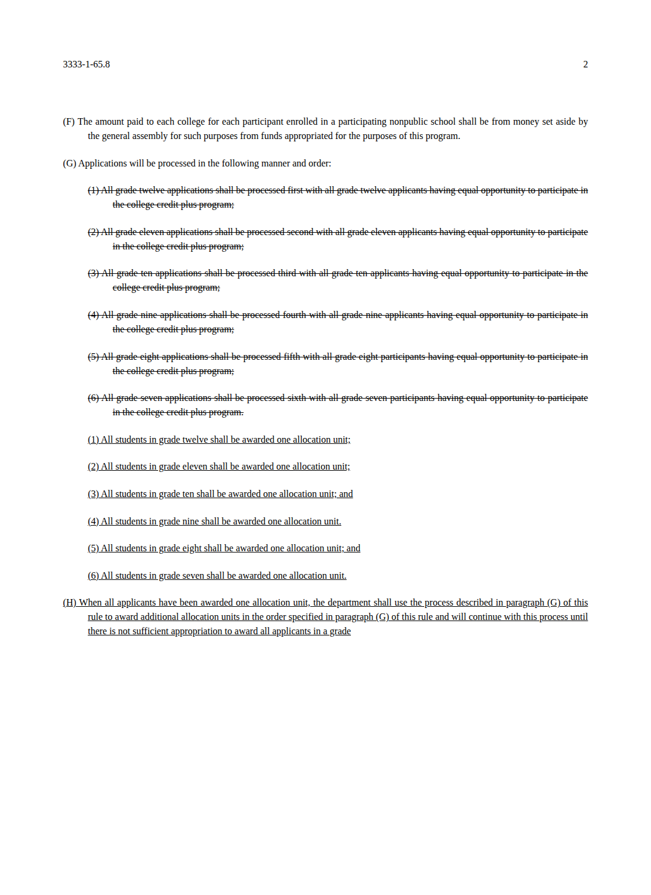3333-1-65.8 2
(F) The amount paid to each college for each participant enrolled in a participating nonpublic school shall be from money set aside by the general assembly for such purposes from funds appropriated for the purposes of this program.
(G) Applications will be processed in the following manner and order:
(1) All grade twelve applications shall be processed first with all grade twelve applicants having equal opportunity to participate in the college credit plus program;
(2) All grade eleven applications shall be processed second with all grade eleven applicants having equal opportunity to participate in the college credit plus program;
(3) All grade ten applications shall be processed third with all grade ten applicants having equal opportunity to participate in the college credit plus program;
(4) All grade nine applications shall be processed fourth with all grade nine applicants having equal opportunity to participate in the college credit plus program;
(5) All grade eight applications shall be processed fifth with all grade eight participants having equal opportunity to participate in the college credit plus program;
(6) All grade seven applications shall be processed sixth with all grade seven participants having equal opportunity to participate in the college credit plus program.
(1) All students in grade twelve shall be awarded one allocation unit;
(2) All students in grade eleven shall be awarded one allocation unit;
(3) All students in grade ten shall be awarded one allocation unit; and
(4) All students in grade nine shall be awarded one allocation unit.
(5) All students in grade eight shall be awarded one allocation unit; and
(6) All students in grade seven shall be awarded one allocation unit.
(H) When all applicants have been awarded one allocation unit, the department shall use the process described in paragraph (G) of this rule to award additional allocation units in the order specified in paragraph (G) of this rule and will continue with this process until there is not sufficient appropriation to award all applicants in a grade